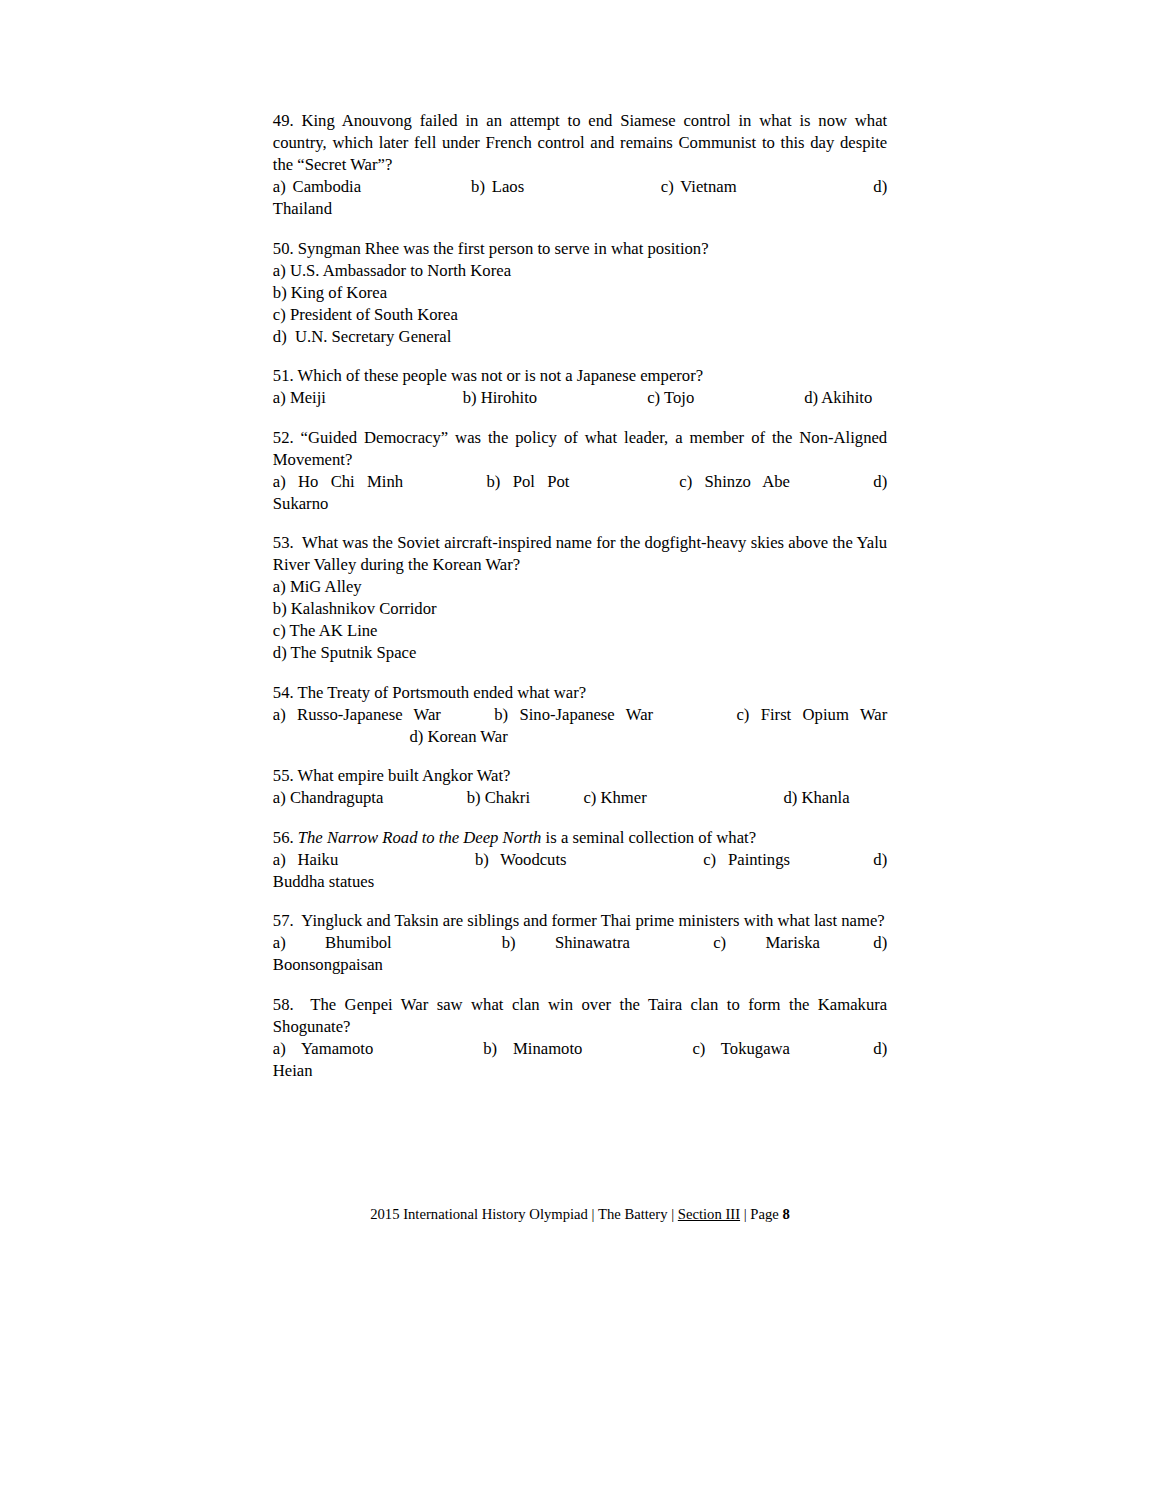49. King Anouvong failed in an attempt to end Siamese control in what is now what country, which later fell under French control and remains Communist to this day despite the “Secret War”?
a) Cambodia b) Laos c) Vietnam d) Thailand
50. Syngman Rhee was the first person to serve in what position?
a) U.S. Ambassador to North Korea b) King of Korea c) President of South Korea d) U.N. Secretary General
51. Which of these people was not or is not a Japanese emperor?
a) Meiji b) Hirohito c) Tojo d) Akihito
52. “Guided Democracy” was the policy of what leader, a member of the Non-Aligned Movement?
a) Ho Chi Minh b) Pol Pot c) Shinzo Abe d) Sukarno
53. What was the Soviet aircraft-inspired name for the dogfight-heavy skies above the Yalu River Valley during the Korean War?
a) MiG Alley b) Kalashnikov Corridor c) The AK Line d) The Sputnik Space
54. The Treaty of Portsmouth ended what war?
a) Russo-Japanese War b) Sino-Japanese War c) First Opium War d) Korean War
55. What empire built Angkor Wat?
a) Chandragupta b) Chakri c) Khmer d) Khanla
56. The Narrow Road to the Deep North is a seminal collection of what?
a) Haiku b) Woodcuts c) Paintings d) Buddha statues
57. Yingluck and Taksin are siblings and former Thai prime ministers with what last name?
a) Bhumibol b) Shinawatra c) Mariska d) Boonsongpaisan
58. The Genpei War saw what clan win over the Taira clan to form the Kamakura Shogunate?
a) Yamamoto b) Minamoto c) Tokugawa d) Heian
2015 International History Olympiad | The Battery | Section III | Page 8